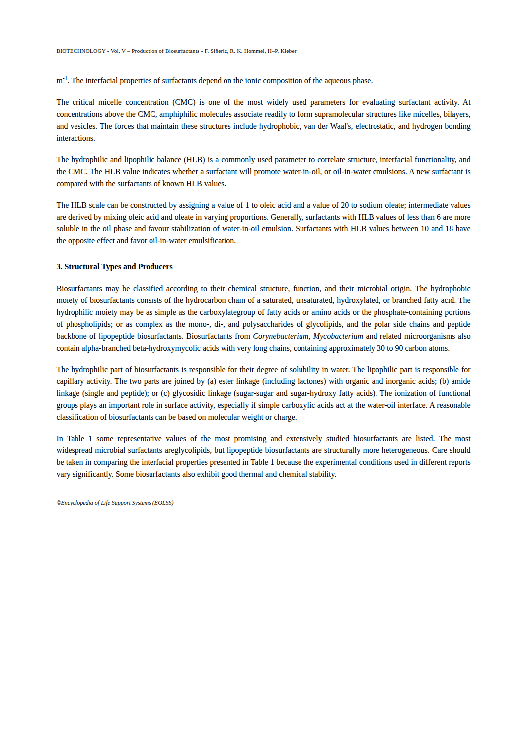BIOTECHNOLOGY - Vol. V – Production of Biosurfactants - F. Siñeriz, R. K. Hommel, H–P. Kleber
m-1. The interfacial properties of surfactants depend on the ionic composition of the aqueous phase.
The critical micelle concentration (CMC) is one of the most widely used parameters for evaluating surfactant activity. At concentrations above the CMC, amphiphilic molecules associate readily to form supramolecular structures like micelles, bilayers, and vesicles. The forces that maintain these structures include hydrophobic, van der Waal's, electrostatic, and hydrogen bonding interactions.
The hydrophilic and lipophilic balance (HLB) is a commonly used parameter to correlate structure, interfacial functionality, and the CMC. The HLB value indicates whether a surfactant will promote water-in-oil, or oil-in-water emulsions. A new surfactant is compared with the surfactants of known HLB values.
The HLB scale can be constructed by assigning a value of 1 to oleic acid and a value of 20 to sodium oleate; intermediate values are derived by mixing oleic acid and oleate in varying proportions. Generally, surfactants with HLB values of less than 6 are more soluble in the oil phase and favour stabilization of water-in-oil emulsion. Surfactants with HLB values between 10 and 18 have the opposite effect and favor oil-in-water emulsification.
3. Structural Types and Producers
Biosurfactants may be classified according to their chemical structure, function, and their microbial origin. The hydrophobic moiety of biosurfactants consists of the hydrocarbon chain of a saturated, unsaturated, hydroxylated, or branched fatty acid. The hydrophilic moiety may be as simple as the carboxylategroup of fatty acids or amino acids or the phosphate-containing portions of phospholipids; or as complex as the mono-, di-, and polysaccharides of glycolipids, and the polar side chains and peptide backbone of lipopeptide biosurfactants. Biosurfactants from Corynebacterium, Mycobacterium and related microorganisms also contain alpha-branched beta-hydroxymycolic acids with very long chains, containing approximately 30 to 90 carbon atoms.
The hydrophilic part of biosurfactants is responsible for their degree of solubility in water. The lipophilic part is responsible for capillary activity. The two parts are joined by (a) ester linkage (including lactones) with organic and inorganic acids; (b) amide linkage (single and peptide); or (c) glycosidic linkage (sugar-sugar and sugar-hydroxy fatty acids). The ionization of functional groups plays an important role in surface activity, especially if simple carboxylic acids act at the water-oil interface. A reasonable classification of biosurfactants can be based on molecular weight or charge.
In Table 1 some representative values of the most promising and extensively studied biosurfactants are listed. The most widespread microbial surfactants areglycolipids, but lipopeptide biosurfactants are structurally more heterogeneous. Care should be taken in comparing the interfacial properties presented in Table 1 because the experimental conditions used in different reports vary significantly. Some biosurfactants also exhibit good thermal and chemical stability.
©Encyclopedia of Life Support Systems (EOLSS)